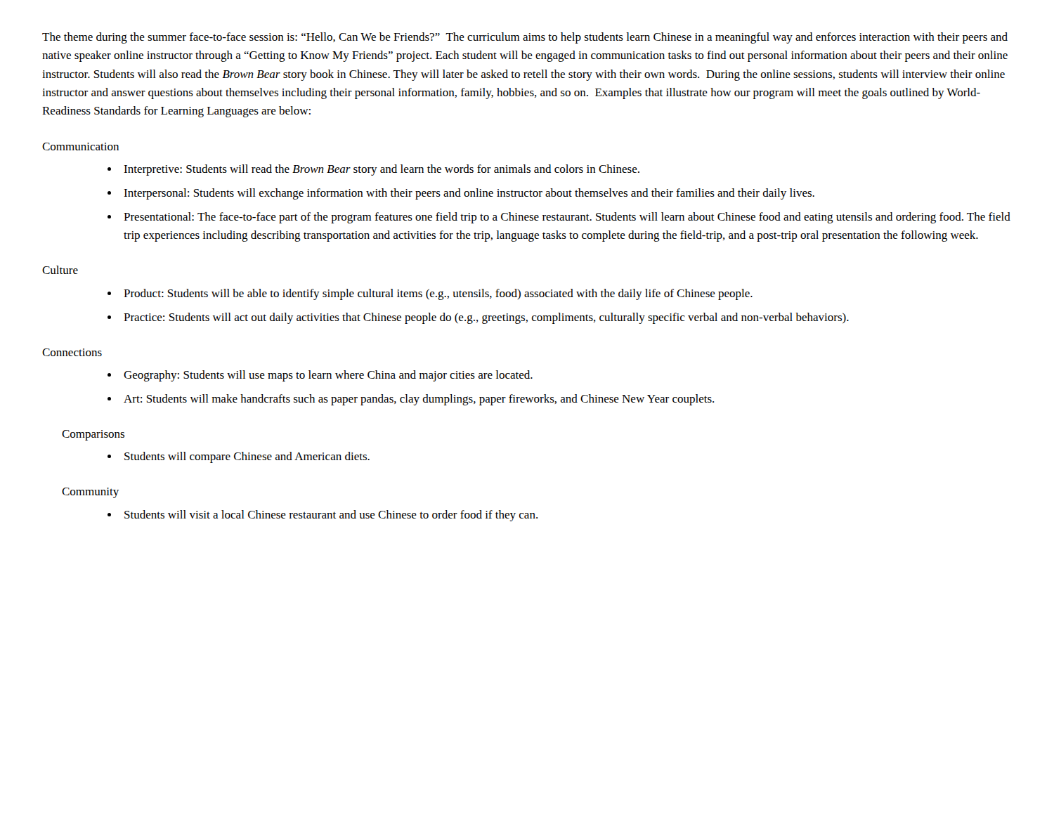The theme during the summer face-to-face session is: “Hello, Can We be Friends?” The curriculum aims to help students learn Chinese in a meaningful way and enforces interaction with their peers and native speaker online instructor through a “Getting to Know My Friends” project. Each student will be engaged in communication tasks to find out personal information about their peers and their online instructor. Students will also read the Brown Bear story book in Chinese. They will later be asked to retell the story with their own words. During the online sessions, students will interview their online instructor and answer questions about themselves including their personal information, family, hobbies, and so on. Examples that illustrate how our program will meet the goals outlined by World-Readiness Standards for Learning Languages are below:
Communication
Interpretive: Students will read the Brown Bear story and learn the words for animals and colors in Chinese.
Interpersonal: Students will exchange information with their peers and online instructor about themselves and their families and their daily lives.
Presentational: The face-to-face part of the program features one field trip to a Chinese restaurant. Students will learn about Chinese food and eating utensils and ordering food. The field trip experiences including describing transportation and activities for the trip, language tasks to complete during the field-trip, and a post-trip oral presentation the following week.
Culture
Product: Students will be able to identify simple cultural items (e.g., utensils, food) associated with the daily life of Chinese people.
Practice: Students will act out daily activities that Chinese people do (e.g., greetings, compliments, culturally specific verbal and non-verbal behaviors).
Connections
Geography: Students will use maps to learn where China and major cities are located.
Art: Students will make handcrafts such as paper pandas, clay dumplings, paper fireworks, and Chinese New Year couplets.
Comparisons
Students will compare Chinese and American diets.
Community
Students will visit a local Chinese restaurant and use Chinese to order food if they can.